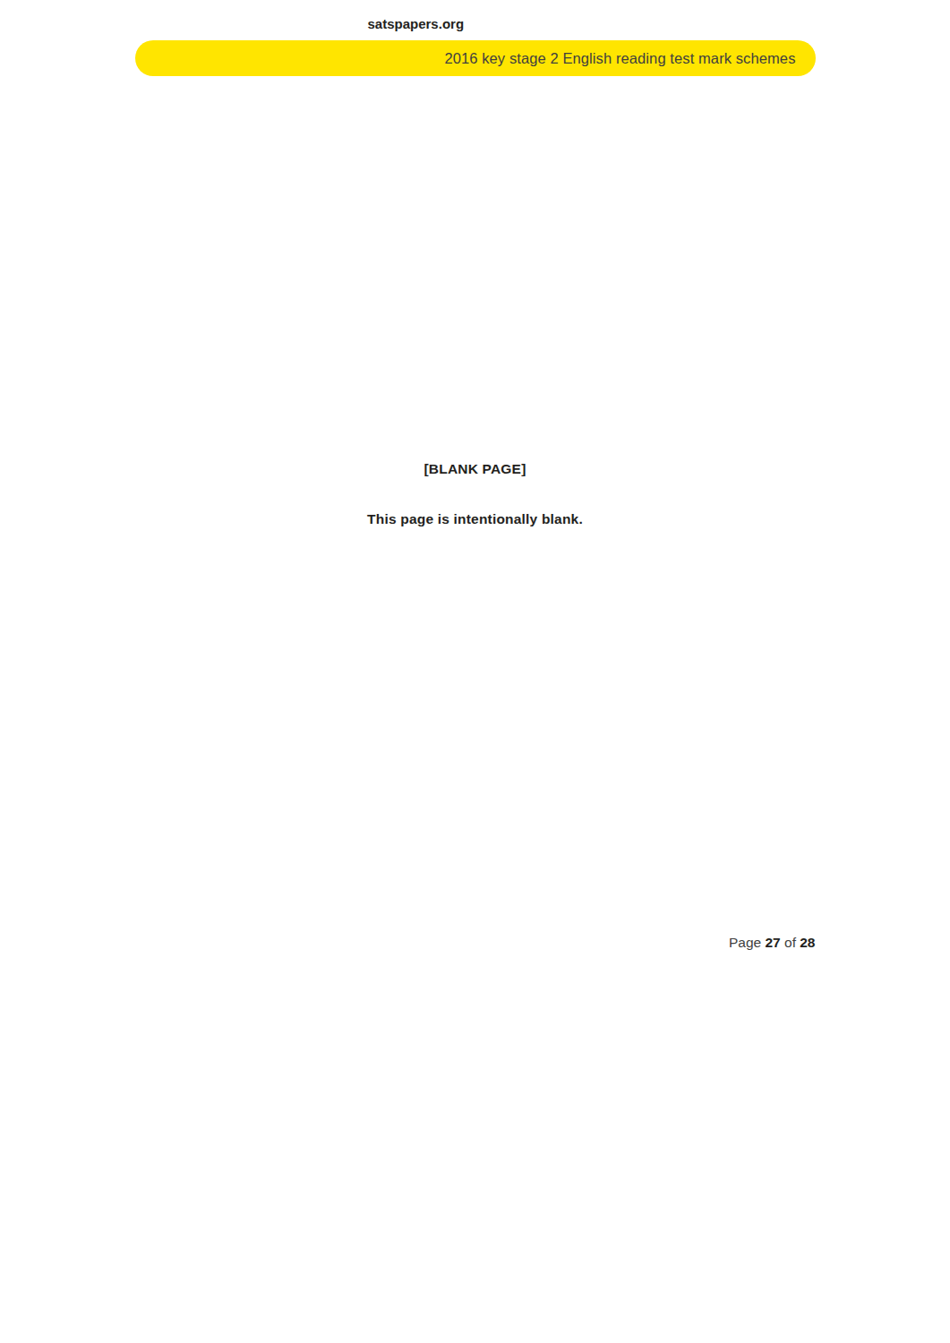satspapers.org
2016 key stage 2 English reading test mark schemes
[BLANK PAGE]
This page is intentionally blank.
Page 27 of 28